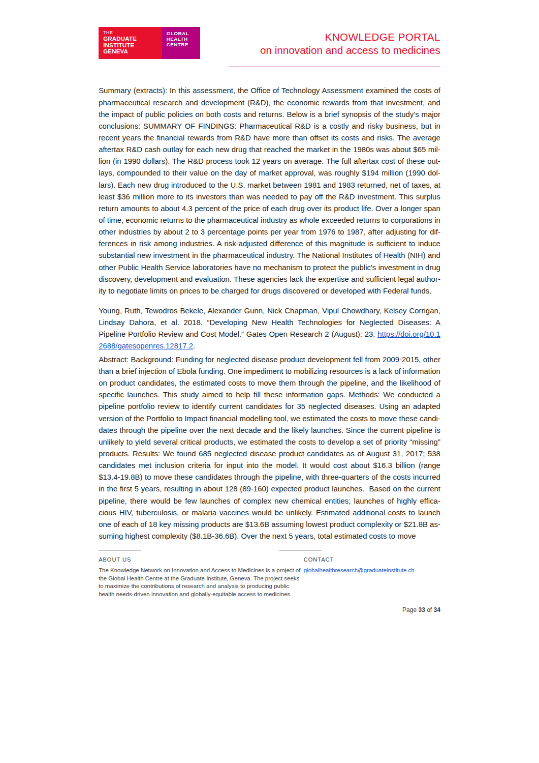THEGRADUATE
INSTITUTE
GENEVA
GLOBAL
HEALTH
CENTRE
KNOWLEDGE PORTAL
on innovation and access to medicines
Summary (extracts): In this assessment, the Office of Technology Assessment examined the costs of pharmaceutical research and development (R&D), the economic rewards from that investment, and the impact of public policies on both costs and returns. Below is a brief synopsis of the study’s major conclusions: SUMMARY OF FINDINGS: Pharmaceutical R&D is a costly and risky business, but in recent years the financial rewards from R&D have more than offset its costs and risks. The average aftertax R&D cash outlay for each new drug that reached the market in the 1980s was about $65 million (in 1990 dollars). The R&D process took 12 years on average. The full aftertax cost of these outlays, compounded to their value on the day of market approval, was roughly $194 million (1990 dollars). Each new drug introduced to the U.S. market between 1981 and 1983 returned, net of taxes, at least $36 million more to its investors than was needed to pay off the R&D investment. This surplus return amounts to about 4.3 percent of the price of each drug over its product life. Over a longer span of time, economic returns to the pharmaceutical industry as whole exceeded returns to corporations in other industries by about 2 to 3 percentage points per year from 1976 to 1987, after adjusting for differences in risk among industries. A risk-adjusted difference of this magnitude is sufficient to induce substantial new investment in the pharmaceutical industry. The National Institutes of Health (NIH) and other Public Health Service laboratories have no mechanism to protect the public's investment in drug discovery, development and evaluation. These agencies lack the expertise and sufficient legal authority to negotiate limits on prices to be charged for drugs discovered or developed with Federal funds.
Young, Ruth, Tewodros Bekele, Alexander Gunn, Nick Chapman, Vipul Chowdhary, Kelsey Corrigan, Lindsay Dahora, et al. 2018. “Developing New Health Technologies for Neglected Diseases: A Pipeline Portfolio Review and Cost Model.” Gates Open Research 2 (August): 23. https://doi.org/10.12688/gatesopenres.12817.2.
Abstract: Background: Funding for neglected disease product development fell from 2009-2015, other than a brief injection of Ebola funding. One impediment to mobilizing resources is a lack of information on product candidates, the estimated costs to move them through the pipeline, and the likelihood of specific launches. This study aimed to help fill these information gaps. Methods: We conducted a pipeline portfolio review to identify current candidates for 35 neglected diseases. Using an adapted version of the Portfolio to Impact financial modelling tool, we estimated the costs to move these candidates through the pipeline over the next decade and the likely launches. Since the current pipeline is unlikely to yield several critical products, we estimated the costs to develop a set of priority “missing” products. Results: We found 685 neglected disease product candidates as of August 31, 2017; 538 candidates met inclusion criteria for input into the model. It would cost about $16.3 billion (range $13.4-19.8B) to move these candidates through the pipeline, with three-quarters of the costs incurred in the first 5 years, resulting in about 128 (89-160) expected product launches. Based on the current pipeline, there would be few launches of complex new chemical entities; launches of highly efficacious HIV, tuberculosis, or malaria vaccines would be unlikely. Estimated additional costs to launch one of each of 18 key missing products are $13.6B assuming lowest product complexity or $21.8B assuming highest complexity ($8.1B-36.6B). Over the next 5 years, total estimated costs to move
ABOUT US
The Knowledge Network on Innovation and Access to Medicines is a project of the Global Health Centre at the Graduate Institute, Geneva. The project seeks to maximize the contributions of research and analysis to producing public health needs-driven innovation and globally-equitable access to medicines.
CONTACT
globalhealthresearch@graduateinstitute.ch
Page 33 of 34